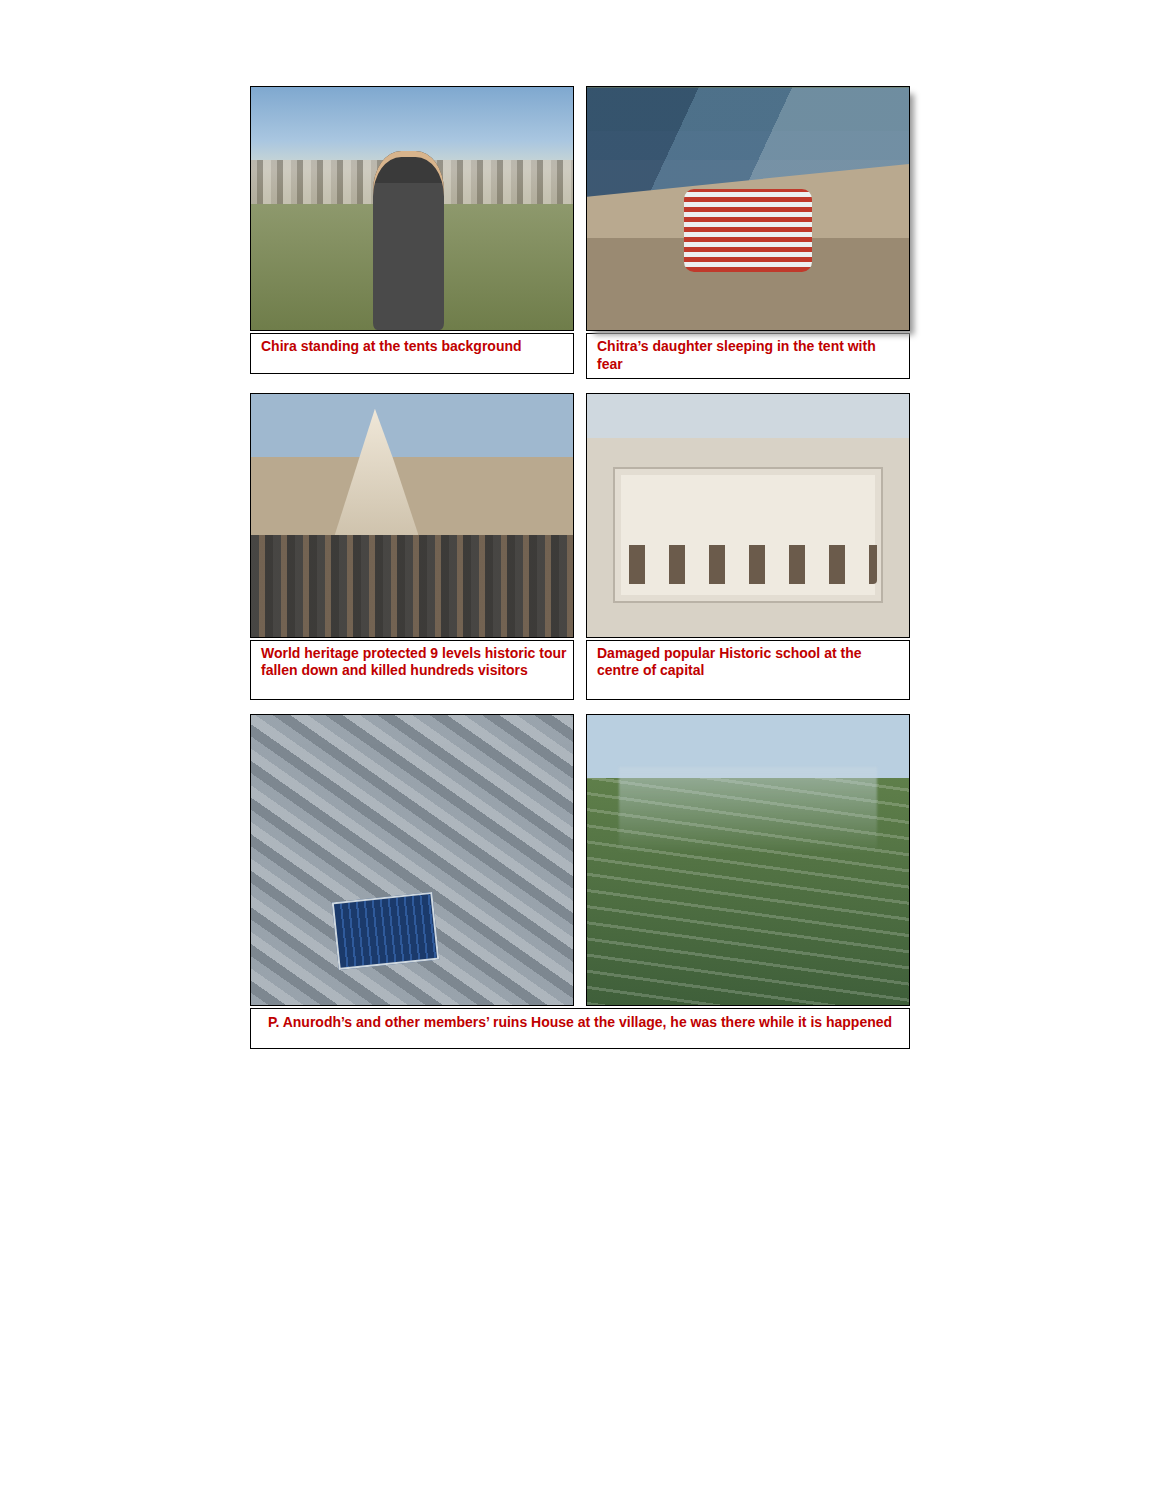| Chira standing at the tents background | Chitra’s daughter sleeping in the tent with fear |
| World heritage protected 9 levels historic tour fallen down and killed hundreds visitors | Damaged popular Historic school at the centre of capital |
| P. Anurodh’s and other members’ ruins House at the village, he was there while it is happened |